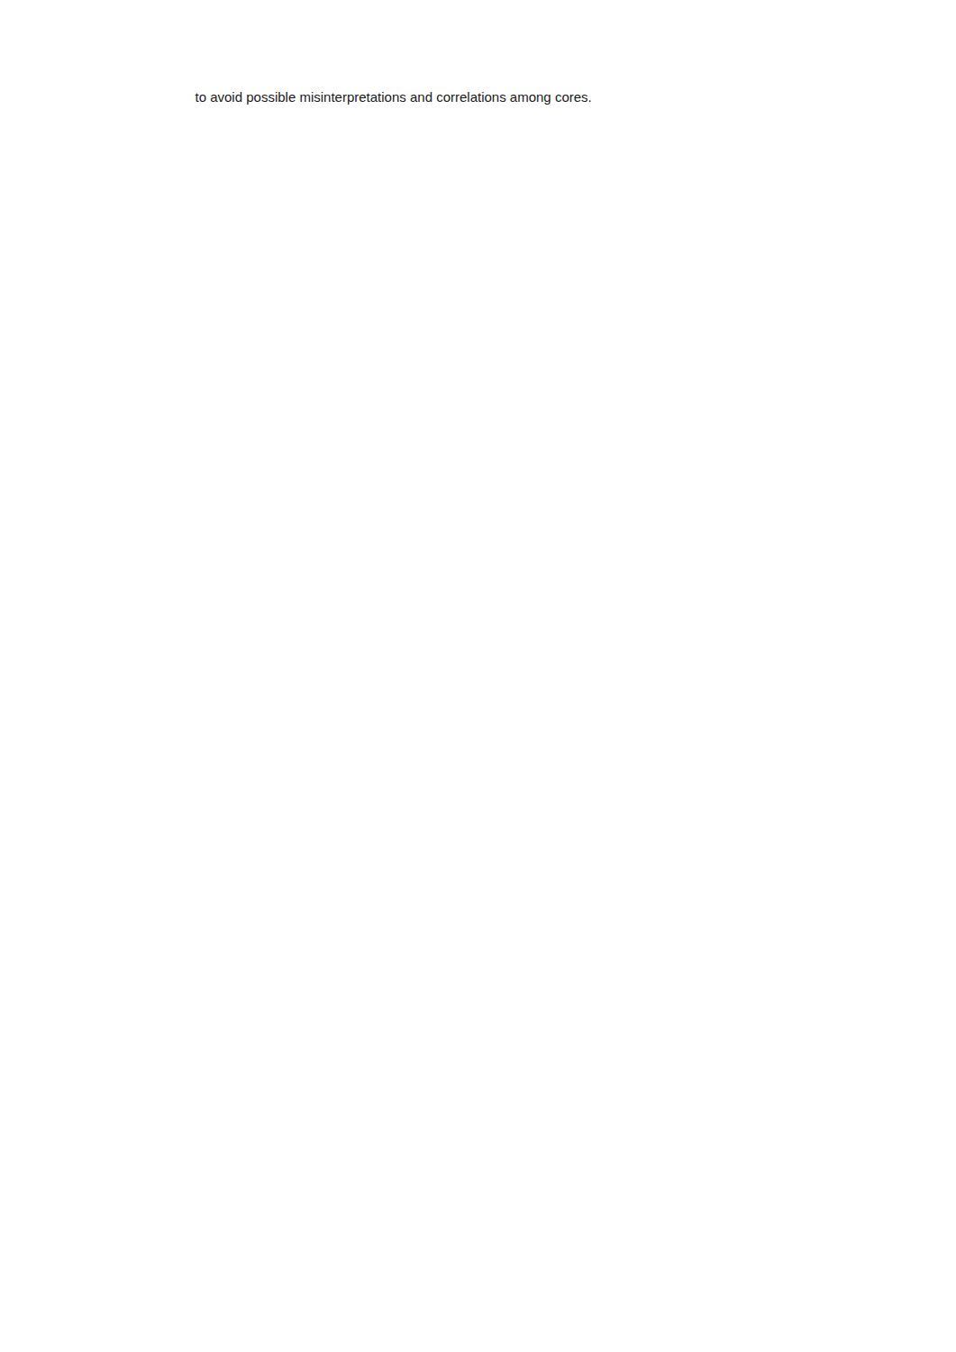to avoid possible misinterpretations and correlations among cores.